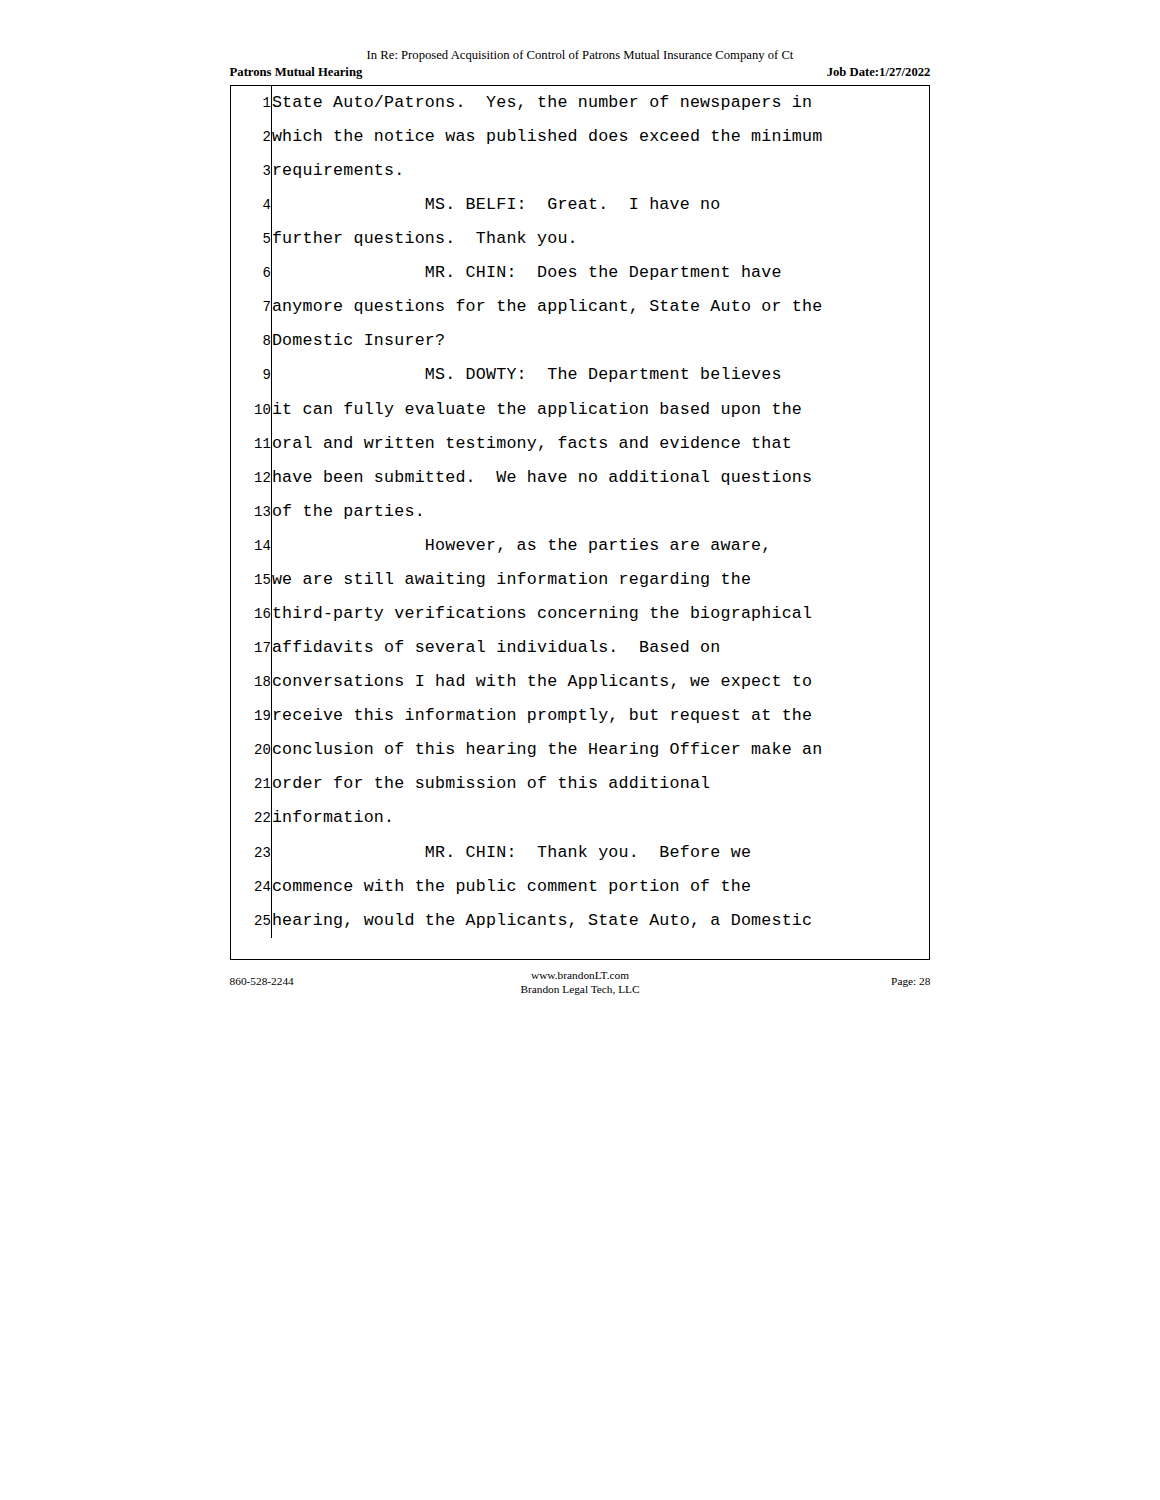In Re: Proposed Acquisition of Control of Patrons Mutual Insurance Company of Ct
Patrons Mutual Hearing Job Date:1/27/2022
| 1 | State Auto/Patrons. Yes, the number of newspapers in |
| 2 | which the notice was published does exceed the minimum |
| 3 | requirements. |
| 4 | MS. BELFI: Great. I have no |
| 5 | further questions. Thank you. |
| 6 | MR. CHIN: Does the Department have |
| 7 | anymore questions for the applicant, State Auto or the |
| 8 | Domestic Insurer? |
| 9 | MS. DOWTY: The Department believes |
| 10 | it can fully evaluate the application based upon the |
| 11 | oral and written testimony, facts and evidence that |
| 12 | have been submitted. We have no additional questions |
| 13 | of the parties. |
| 14 | However, as the parties are aware, |
| 15 | we are still awaiting information regarding the |
| 16 | third-party verifications concerning the biographical |
| 17 | affidavits of several individuals. Based on |
| 18 | conversations I had with the Applicants, we expect to |
| 19 | receive this information promptly, but request at the |
| 20 | conclusion of this hearing the Hearing Officer make an |
| 21 | order for the submission of this additional |
| 22 | information. |
| 23 | MR. CHIN: Thank you. Before we |
| 24 | commence with the public comment portion of the |
| 25 | hearing, would the Applicants, State Auto, a Domestic |
www.brandonLT.com
Brandon Legal Tech, LLC
860-528-2244 Page: 28